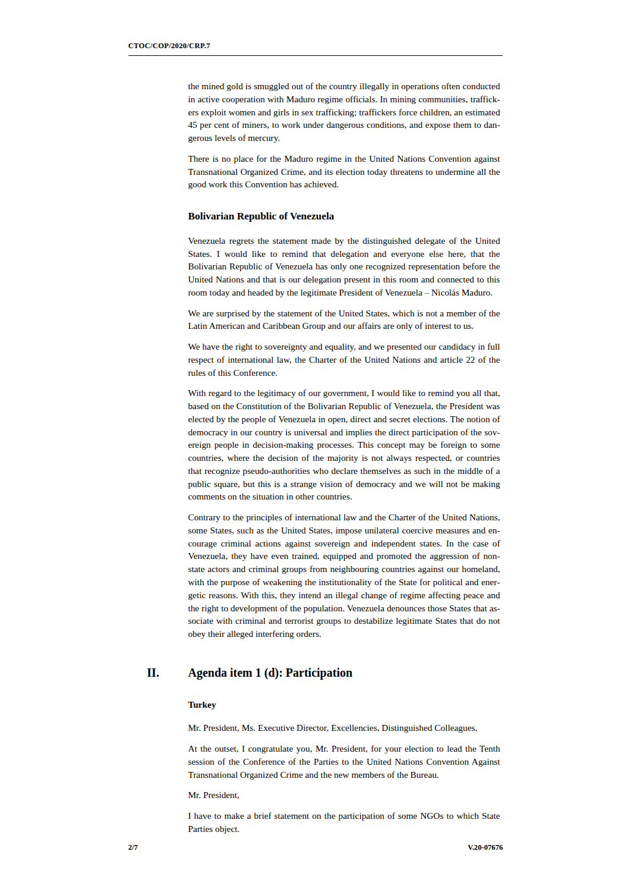CTOC/COP/2020/CRP.7
the mined gold is smuggled out of the country illegally in operations often conducted in active cooperation with Maduro regime officials. In mining communities, traffickers exploit women and girls in sex trafficking; traffickers force children, an estimated 45 per cent of miners, to work under dangerous conditions, and expose them to dangerous levels of mercury.
There is no place for the Maduro regime in the United Nations Convention against Transnational Organized Crime, and its election today threatens to undermine all the good work this Convention has achieved.
Bolivarian Republic of Venezuela
Venezuela regrets the statement made by the distinguished delegate of the United States. I would like to remind that delegation and everyone else here, that the Bolivarian Republic of Venezuela has only one recognized representation before the United Nations and that is our delegation present in this room and connected to this room today and headed by the legitimate President of Venezuela – Nicolás Maduro.
We are surprised by the statement of the United States, which is not a member of the Latin American and Caribbean Group and our affairs are only of interest to us.
We have the right to sovereignty and equality, and we presented our candidacy in full respect of international law, the Charter of the United Nations and article 22 of the rules of this Conference.
With regard to the legitimacy of our government, I would like to remind you all that, based on the Constitution of the Bolivarian Republic of Venezuela, the President was elected by the people of Venezuela in open, direct and secret elections. The notion of democracy in our country is universal and implies the direct participation of the sovereign people in decision-making processes. This concept may be foreign to some countries, where the decision of the majority is not always respected, or countries that recognize pseudo-authorities who declare themselves as such in the middle of a public square, but this is a strange vision of democracy and we will not be making comments on the situation in other countries.
Contrary to the principles of international law and the Charter of the United Nations, some States, such as the United States, impose unilateral coercive measures and encourage criminal actions against sovereign and independent states. In the case of Venezuela, they have even trained, equipped and promoted the aggression of non-state actors and criminal groups from neighbouring countries against our homeland, with the purpose of weakening the institutionality of the State for political and energetic reasons. With this, they intend an illegal change of regime affecting peace and the right to development of the population. Venezuela denounces those States that associate with criminal and terrorist groups to destabilize legitimate States that do not obey their alleged interfering orders.
II. Agenda item 1 (d): Participation
Turkey
Mr. President, Ms. Executive Director, Excellencies, Distinguished Colleagues,
At the outset, I congratulate you, Mr. President, for your election to lead the Tenth session of the Conference of the Parties to the United Nations Convention Against Transnational Organized Crime and the new members of the Bureau.
Mr. President,
I have to make a brief statement on the participation of some NGOs to which State Parties object.
2/7 V.20-07676